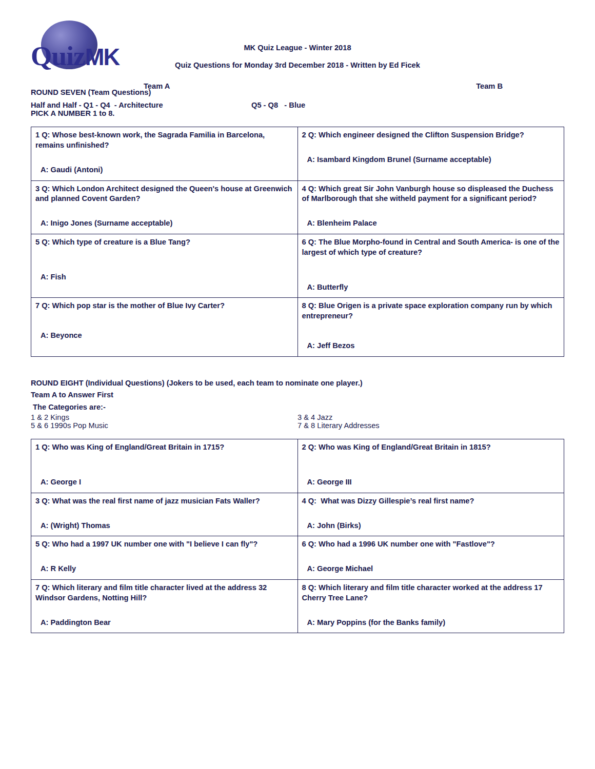Quiz MK
MK Quiz League - Winter 2018
Quiz Questions for Monday 3rd December 2018 - Written by Ed Ficek
Team A
Team B
ROUND SEVEN (Team Questions)
Half and Half - Q1 - Q4 - Architecture
Q5 - Q8 - Blue
PICK A NUMBER 1 to 8.
| 1 Q: Whose best-known work, the Sagrada Familia in Barcelona, remains unfinished? A: Gaudi (Antoni) | 2 Q: Which engineer designed the Clifton Suspension Bridge? A: Isambard Kingdom Brunel (Surname acceptable) |
| 3 Q: Which London Architect designed the Queen's house at Greenwich and planned Covent Garden? A: Inigo Jones (Surname acceptable) | 4 Q: Which great Sir John Vanburgh house so displeased the Duchess of Marlborough that she witheld payment for a significant period? A: Blenheim Palace |
| 5 Q: Which type of creature is a Blue Tang? A: Fish | 6 Q: The Blue Morpho-found in Central and South America- is one of the largest of which type of creature? A: Butterfly |
| 7 Q: Which pop star is the mother of Blue Ivy Carter? A: Beyonce | 8 Q: Blue Origen is a private space exploration company run by which entrepreneur? A: Jeff Bezos |
ROUND EIGHT (Individual Questions) (Jokers to be used, each team to nominate one player.)
Team A to Answer First
The Categories are:-
1 & 2 Kings
3 & 4 Jazz
5 & 6 1990s Pop Music
7 & 8 Literary Addresses
| 1 Q: Who was King of England/Great Britain in 1715? A: George I | 2 Q: Who was King of England/Great Britain in 1815? A: George III |
| 3 Q: What was the real first name of jazz musician Fats Waller? A: (Wright) Thomas | 4 Q: What was Dizzy Gillespie’s real first name? A: John (Birks) |
| 5 Q: Who had a 1997 UK number one with "I believe I can fly"? A: R Kelly | 6 Q: Who had a 1996 UK number one with "Fastlove"? A: George Michael |
| 7 Q: Which literary and film title character lived at the address 32 Windsor Gardens, Notting Hill? A: Paddington Bear | 8 Q: Which literary and film title character worked at the address 17 Cherry Tree Lane? A: Mary Poppins (for the Banks family) |